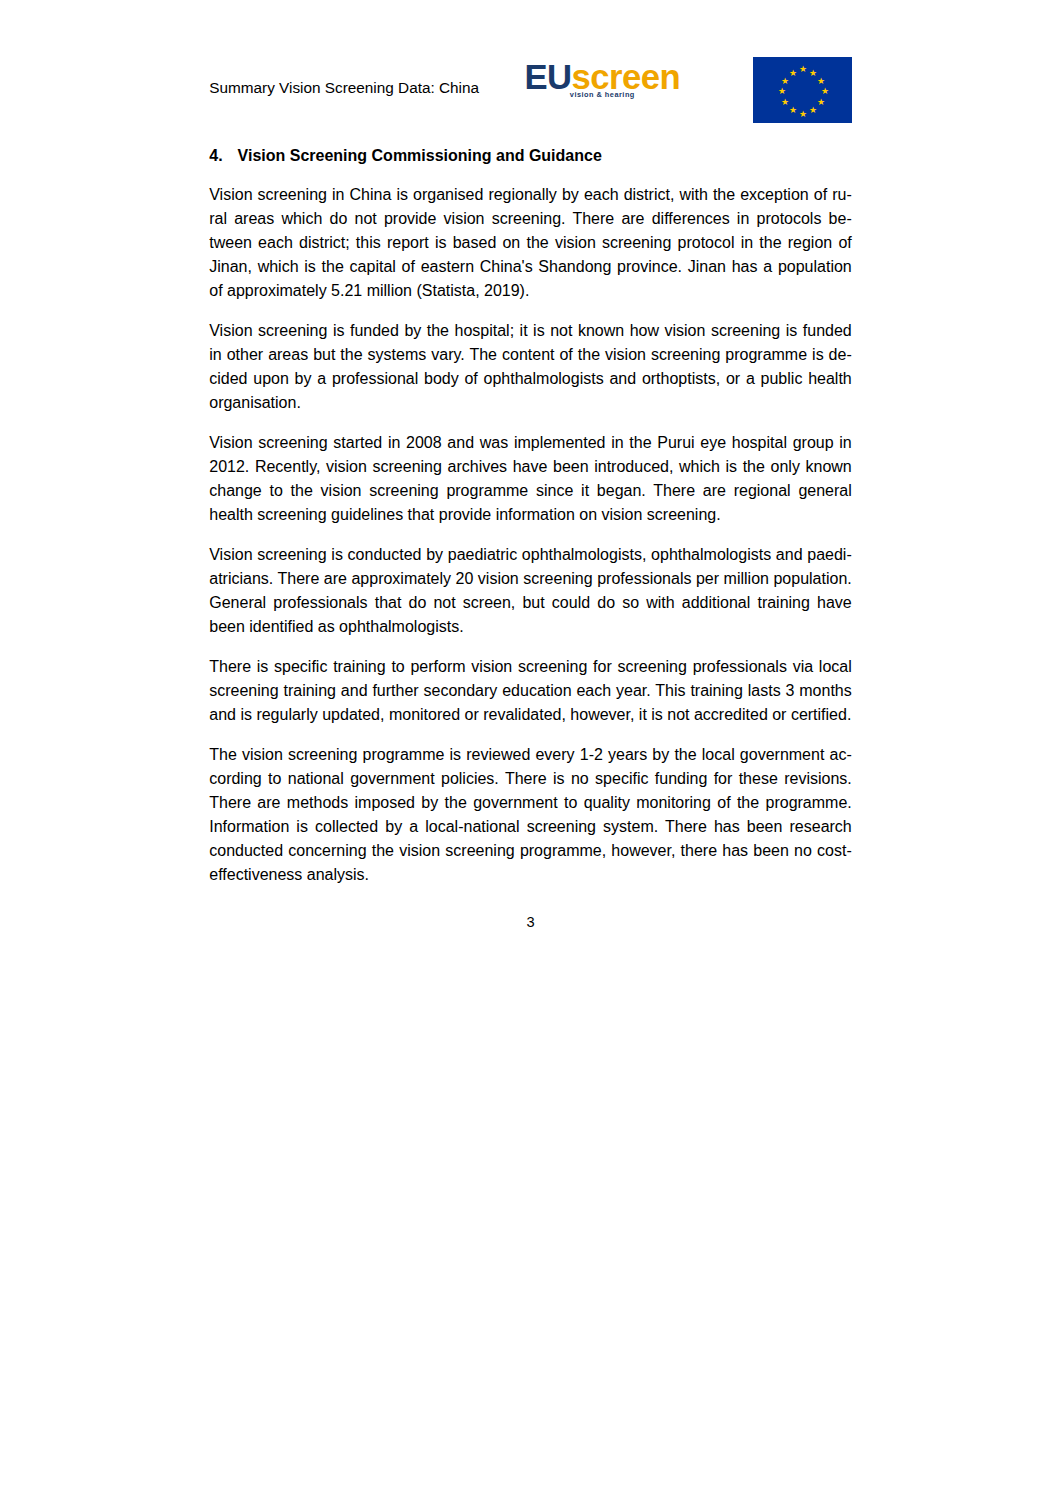Summary Vision Screening Data: China
EU screen
vision & hearing
★ ★ ★ ★ ★ ★ ★ ★ ★ ★ ★ ★
4. Vision Screening Commissioning and Guidance
Vision screening in China is organised regionally by each district, with the exception of rural areas which do not provide vision screening. There are differences in protocols between each district; this report is based on the vision screening protocol in the region of Jinan, which is the capital of eastern China's Shandong province. Jinan has a population of approximately 5.21 million (Statista, 2019).
Vision screening is funded by the hospital; it is not known how vision screening is funded in other areas but the systems vary. The content of the vision screening programme is decided upon by a professional body of ophthalmologists and orthoptists, or a public health organisation.
Vision screening started in 2008 and was implemented in the Purui eye hospital group in 2012. Recently, vision screening archives have been introduced, which is the only known change to the vision screening programme since it began. There are regional general health screening guidelines that provide information on vision screening.
Vision screening is conducted by paediatric ophthalmologists, ophthalmologists and paediatricians. There are approximately 20 vision screening professionals per million population. General professionals that do not screen, but could do so with additional training have been identified as ophthalmologists.
There is specific training to perform vision screening for screening professionals via local screening training and further secondary education each year. This training lasts 3 months and is regularly updated, monitored or revalidated, however, it is not accredited or certified.
The vision screening programme is reviewed every 1-2 years by the local government according to national government policies. There is no specific funding for these revisions. There are methods imposed by the government to quality monitoring of the programme. Information is collected by a local-national screening system. There has been research conducted concerning the vision screening programme, however, there has been no cost-effectiveness analysis.
3